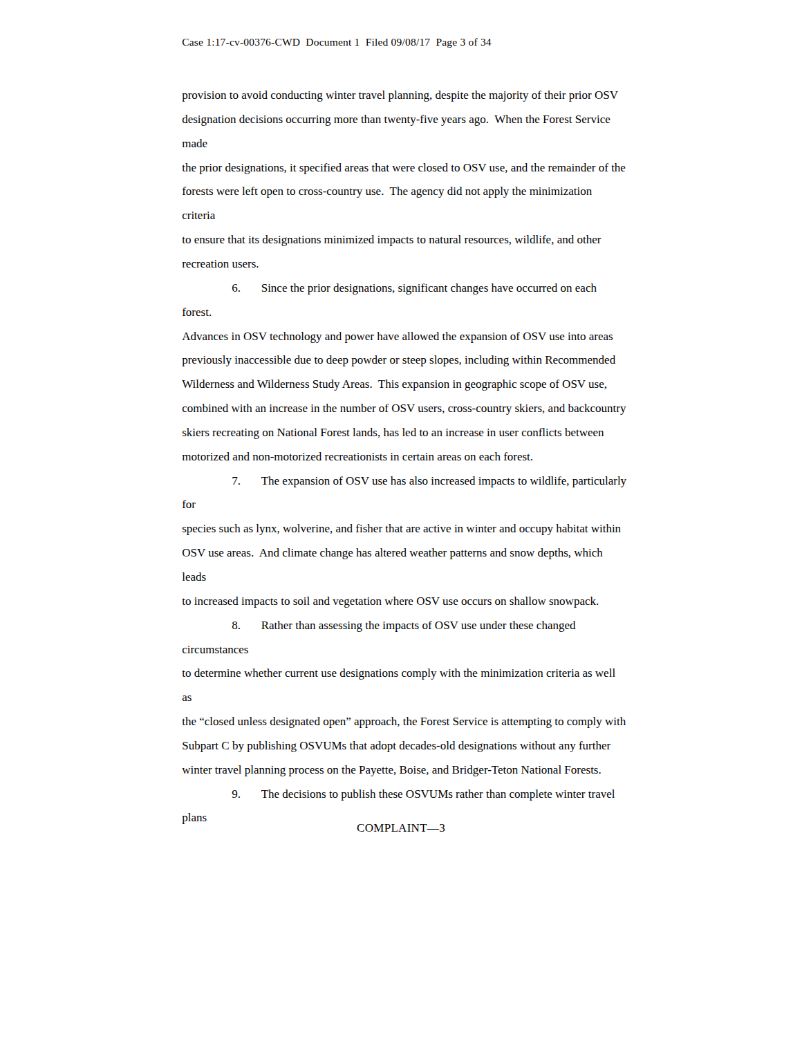Case 1:17-cv-00376-CWD Document 1 Filed 09/08/17 Page 3 of 34
provision to avoid conducting winter travel planning, despite the majority of their prior OSV
designation decisions occurring more than twenty-five years ago. When the Forest Service made
the prior designations, it specified areas that were closed to OSV use, and the remainder of the
forests were left open to cross-country use. The agency did not apply the minimization criteria
to ensure that its designations minimized impacts to natural resources, wildlife, and other
recreation users.
6. Since the prior designations, significant changes have occurred on each forest.
Advances in OSV technology and power have allowed the expansion of OSV use into areas
previously inaccessible due to deep powder or steep slopes, including within Recommended
Wilderness and Wilderness Study Areas. This expansion in geographic scope of OSV use,
combined with an increase in the number of OSV users, cross-country skiers, and backcountry
skiers recreating on National Forest lands, has led to an increase in user conflicts between
motorized and non-motorized recreationists in certain areas on each forest.
7. The expansion of OSV use has also increased impacts to wildlife, particularly for
species such as lynx, wolverine, and fisher that are active in winter and occupy habitat within
OSV use areas. And climate change has altered weather patterns and snow depths, which leads
to increased impacts to soil and vegetation where OSV use occurs on shallow snowpack.
8. Rather than assessing the impacts of OSV use under these changed circumstances
to determine whether current use designations comply with the minimization criteria as well as
the “closed unless designated open” approach, the Forest Service is attempting to comply with
Subpart C by publishing OSVUMs that adopt decades-old designations without any further
winter travel planning process on the Payette, Boise, and Bridger-Teton National Forests.
9. The decisions to publish these OSVUMs rather than complete winter travel plans
COMPLAINT—3